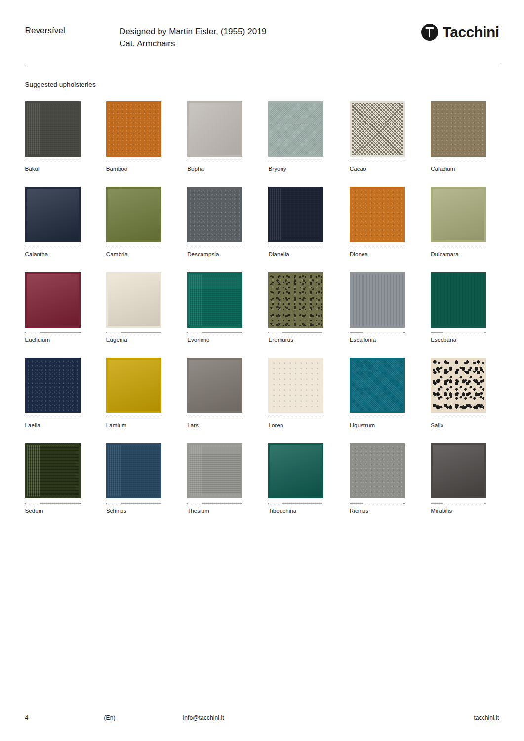Reversível
Designed by Martin Eisler, (1955) 2019
Cat. Armchairs
Tacchini
Suggested upholsteries
Bakul
Bamboo
Bopha
Bryony
Cacao
Caladium
Calantha
Cambria
Descampsia
Dianella
Dionea
Dulcamara
Euclidium
Eugenia
Evonimo
Eremurus
Escallonia
Escobaria
Laelia
Lamium
Lars
Loren
Ligustrum
Salix
Sedum
Schinus
Thesium
Tibouchina
Ricinus
Mirabilis
4
(En)
info@tacchini.it
tacchini.it